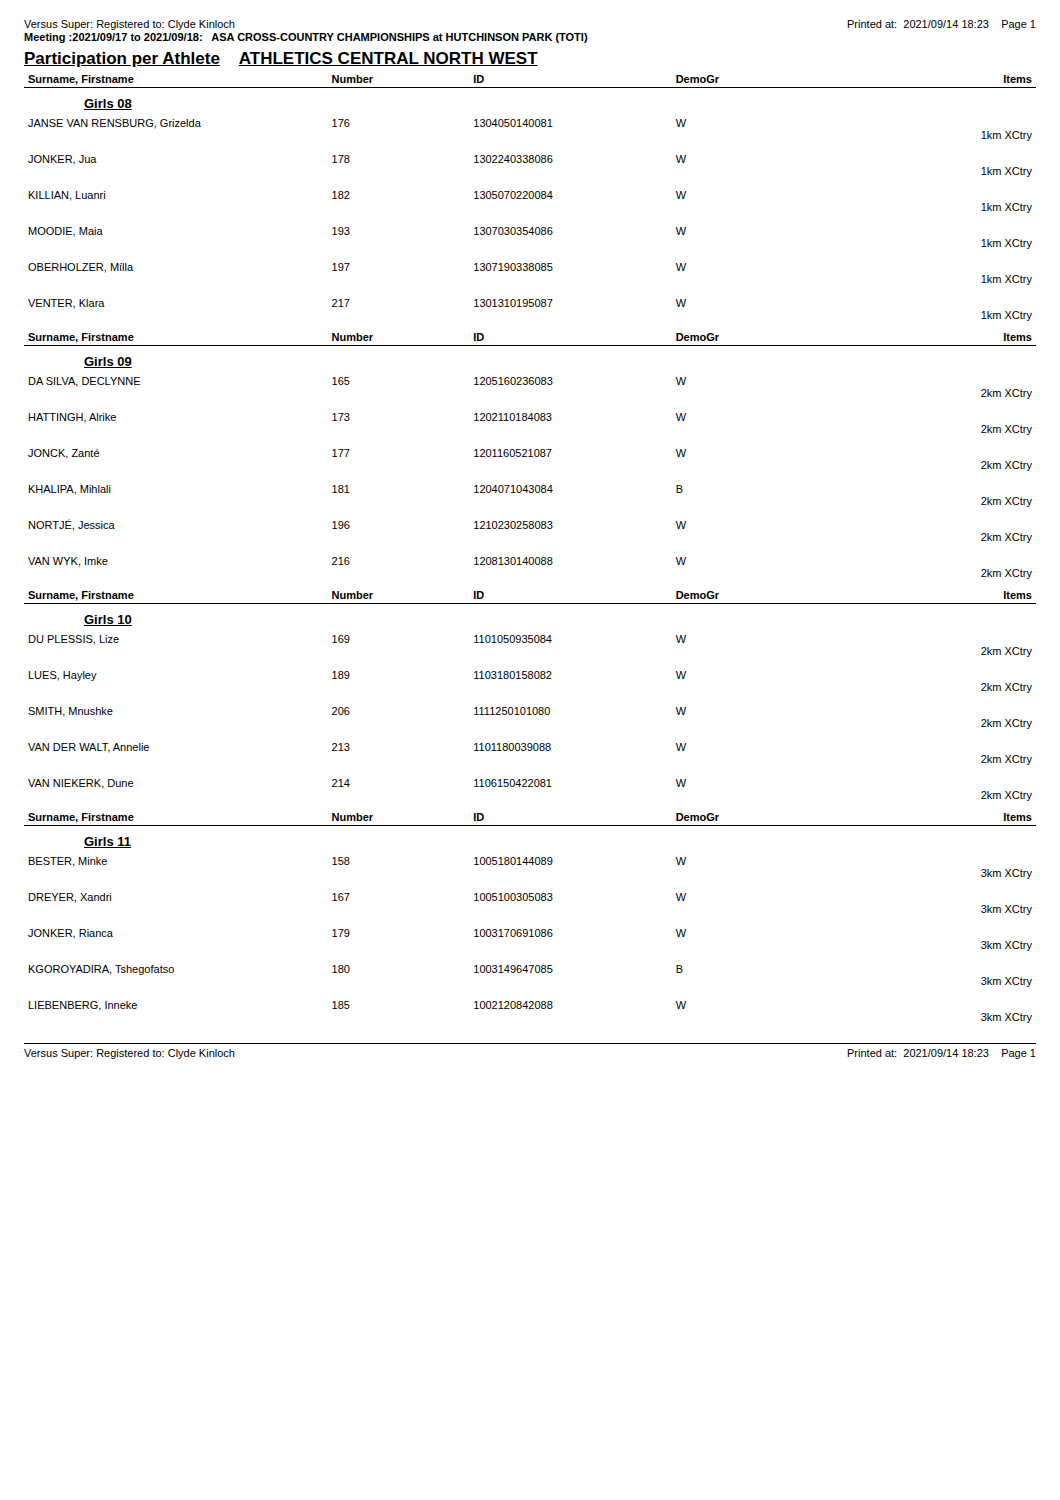Versus Super: Registered to: Clyde Kinloch
Printed at: 2021/09/14 18:23 Page 1
Meeting :2021/09/17 to 2021/09/18: ASA CROSS-COUNTRY CHAMPIONSHIPS at HUTCHINSON PARK (TOTI)
Participation per Athlete ATHLETICS CENTRAL NORTH WEST
| Girls 08 |
| Surname, Firstname | Number | ID | DemoGr | Items |
| JANSE VAN RENSBURG, Grizelda | 176 | 1304050140081 | W | |
| 1km XCtry |
| JONKER, Jua | 178 | 1302240338086 | W | |
| 1km XCtry |
| KILLIAN, Luanri | 182 | 1305070220084 | W | |
| 1km XCtry |
| MOODIE, Maia | 193 | 1307030354086 | W | |
| 1km XCtry |
| OBERHOLZER, Mílla | 197 | 1307190338085 | W | |
| 1km XCtry |
| VENTER, Klara | 217 | 1301310195087 | W | |
| 1km XCtry |
| Girls 09 |
| Surname, Firstname | Number | ID | DemoGr | Items |
| DA SILVA, DECLYNNE | 165 | 1205160236083 | W | |
| 2km XCtry |
| HATTINGH, Alrike | 173 | 1202110184083 | W | |
| 2km XCtry |
| JONCK, Zanté | 177 | 1201160521087 | W | |
| 2km XCtry |
| KHALIPA, Mihlali | 181 | 1204071043084 | B | |
| 2km XCtry |
| NORTJÉ, Jessica | 196 | 1210230258083 | W | |
| 2km XCtry |
| VAN WYK, Imke | 216 | 1208130140088 | W | |
| 2km XCtry |
| Girls 10 |
| Surname, Firstname | Number | ID | DemoGr | Items |
| DU PLESSIS, Lize | 169 | 1101050935084 | W | |
| 2km XCtry |
| LUES, Hayley | 189 | 1103180158082 | W | |
| 2km XCtry |
| SMITH, Mnushke | 206 | 1111250101080 | W | |
| 2km XCtry |
| VAN DER WALT, Annelie | 213 | 1101180039088 | W | |
| 2km XCtry |
| VAN NIEKERK, Dune | 214 | 1106150422081 | W | |
| 2km XCtry |
| Girls 11 |
| Surname, Firstname | Number | ID | DemoGr | Items |
| BESTER, Minke | 158 | 1005180144089 | W | |
| 3km XCtry |
| DREYER, Xandri | 167 | 1005100305083 | W | |
| 3km XCtry |
| JONKER, Rianca | 179 | 1003170691086 | W | |
| 3km XCtry |
| KGOROYADIRA, Tshegofatso | 180 | 1003149647085 | B | |
| 3km XCtry |
| LIEBENBERG, Inneke | 185 | 1002120842088 | W | |
| 3km XCtry |
Versus Super: Registered to: Clyde Kinloch
Printed at: 2021/09/14 18:23 Page 1